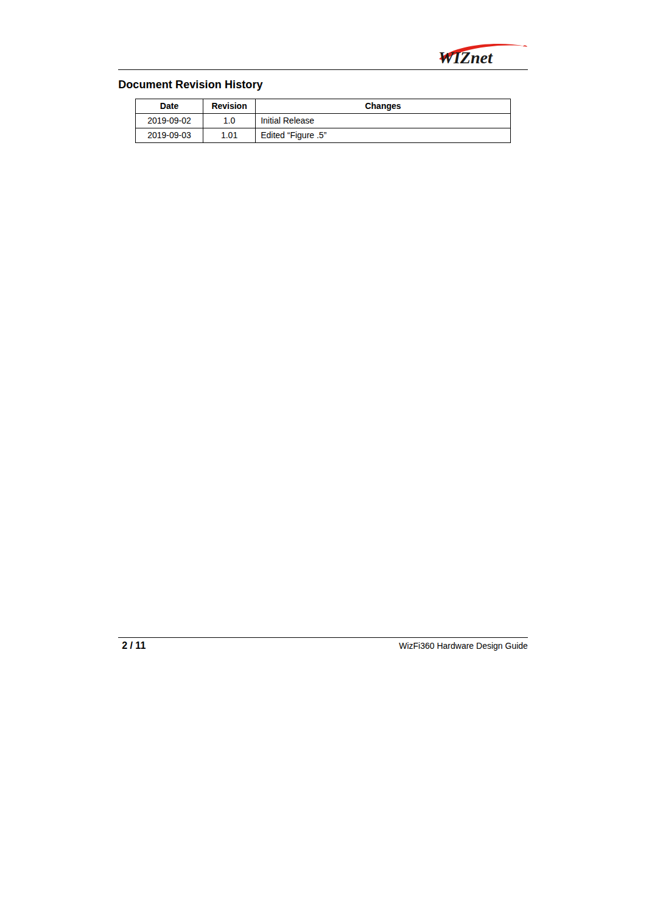WIZnet
Document Revision History
| Date | Revision | Changes |
| --- | --- | --- |
| 2019-09-02 | 1.0 | Initial Release |
| 2019-09-03 | 1.01 | Edited “Figure .5” |
2 / 11
WizFi360 Hardware Design Guide